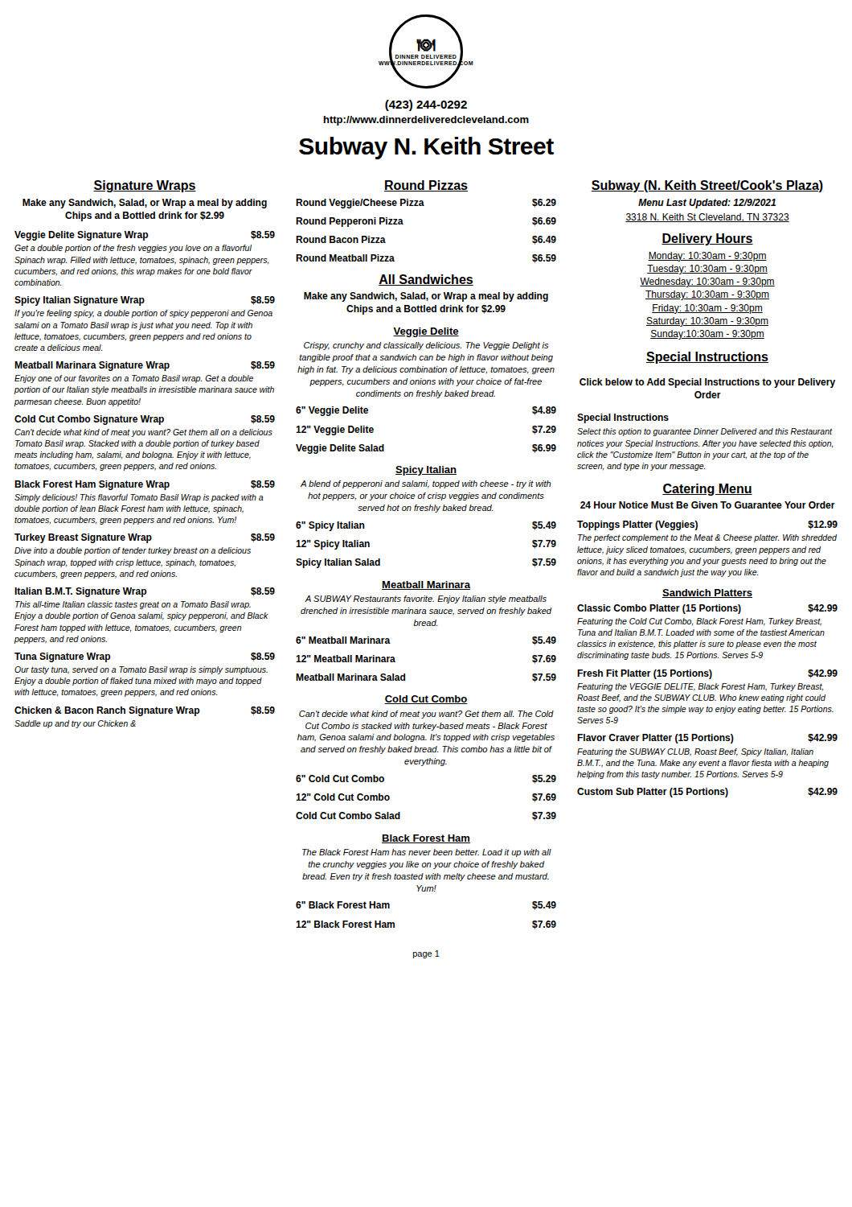🍽
DINNER DELIVERED
WWW.DINNERDELIVERED.COM
(423) 244-0292
http://www.dinnerdeliveredcleveland.com
Subway N. Keith Street
Signature Wraps
Make any Sandwich, Salad, or Wrap a meal by adding Chips and a Bottled drink for $2.99
Veggie Delite Signature Wrap$8.59
Get a double portion of the fresh veggies you love on a flavorful Spinach wrap. Filled with lettuce, tomatoes, spinach, green peppers, cucumbers, and red onions, this wrap makes for one bold flavor combination.
Spicy Italian Signature Wrap$8.59
If you're feeling spicy, a double portion of spicy pepperoni and Genoa salami on a Tomato Basil wrap is just what you need. Top it with lettuce, tomatoes, cucumbers, green peppers and red onions to create a delicious meal.
Meatball Marinara Signature Wrap$8.59
Enjoy one of our favorites on a Tomato Basil wrap. Get a double portion of our Italian style meatballs in irresistible marinara sauce with parmesan cheese. Buon appetito!
Cold Cut Combo Signature Wrap$8.59
Can't decide what kind of meat you want? Get them all on a delicious Tomato Basil wrap. Stacked with a double portion of turkey based meats including ham, salami, and bologna. Enjoy it with lettuce, tomatoes, cucumbers, green peppers, and red onions.
Black Forest Ham Signature Wrap$8.59
Simply delicious! This flavorful Tomato Basil Wrap is packed with a double portion of lean Black Forest ham with lettuce, spinach, tomatoes, cucumbers, green peppers and red onions. Yum!
Turkey Breast Signature Wrap$8.59
Dive into a double portion of tender turkey breast on a delicious Spinach wrap, topped with crisp lettuce, spinach, tomatoes, cucumbers, green peppers, and red onions.
Italian B.M.T. Signature Wrap$8.59
This all-time Italian classic tastes great on a Tomato Basil wrap. Enjoy a double portion of Genoa salami, spicy pepperoni, and Black Forest ham topped with lettuce, tomatoes, cucumbers, green peppers, and red onions.
Tuna Signature Wrap$8.59
Our tasty tuna, served on a Tomato Basil wrap is simply sumptuous. Enjoy a double portion of flaked tuna mixed with mayo and topped with lettuce, tomatoes, green peppers, and red onions.
Chicken & Bacon Ranch Signature Wrap$8.59
Saddle up and try our Chicken &
Round Pizzas
Round Veggie/Cheese Pizza$6.29
Round Pepperoni Pizza$6.69
Round Bacon Pizza$6.49
Round Meatball Pizza$6.59
All Sandwiches
Make any Sandwich, Salad, or Wrap a meal by adding Chips and a Bottled drink for $2.99
Veggie Delite
Crispy, crunchy and classically delicious. The Veggie Delight is tangible proof that a sandwich can be high in flavor without being high in fat. Try a delicious combination of lettuce, tomatoes, green peppers, cucumbers and onions with your choice of fat-free condiments on freshly baked bread.
6" Veggie Delite$4.89
12" Veggie Delite$7.29
Veggie Delite Salad$6.99
Spicy Italian
A blend of pepperoni and salami, topped with cheese - try it with hot peppers, or your choice of crisp veggies and condiments served hot on freshly baked bread.
6" Spicy Italian$5.49
12" Spicy Italian$7.79
Spicy Italian Salad$7.59
Meatball Marinara
A SUBWAY Restaurants favorite. Enjoy Italian style meatballs drenched in irresistible marinara sauce, served on freshly baked bread.
6" Meatball Marinara$5.49
12" Meatball Marinara$7.69
Meatball Marinara Salad$7.59
Cold Cut Combo
Can't decide what kind of meat you want? Get them all. The Cold Cut Combo is stacked with turkey-based meats - Black Forest ham, Genoa salami and bologna. It's topped with crisp vegetables and served on freshly baked bread. This combo has a little bit of everything.
6" Cold Cut Combo$5.29
12" Cold Cut Combo$7.69
Cold Cut Combo Salad$7.39
Black Forest Ham
The Black Forest Ham has never been better. Load it up with all the crunchy veggies you like on your choice of freshly baked bread. Even try it fresh toasted with melty cheese and mustard. Yum!
6" Black Forest Ham$5.49
12" Black Forest Ham$7.69
Subway (N. Keith Street/Cook's Plaza)
Menu Last Updated: 12/9/2021
3318 N. Keith St Cleveland, TN 37323
Delivery Hours
Monday: 10:30am - 9:30pm
Tuesday: 10:30am - 9:30pm
Wednesday: 10:30am - 9:30pm
Thursday: 10:30am - 9:30pm
Friday: 10:30am - 9:30pm
Saturday: 10:30am - 9:30pm
Sunday:10:30am - 9:30pm
Special Instructions
Click below to Add Special Instructions to your Delivery Order
Special Instructions
Select this option to guarantee Dinner Delivered and this Restaurant notices your Special Instructions. After you have selected this option, click the "Customize Item" Button in your cart, at the top of the screen, and type in your message.
Catering Menu
24 Hour Notice Must Be Given To Guarantee Your Order
Toppings Platter (Veggies)$12.99
The perfect complement to the Meat & Cheese platter. With shredded lettuce, juicy sliced tomatoes, cucumbers, green peppers and red onions, it has everything you and your guests need to bring out the flavor and build a sandwich just the way you like.
Sandwich Platters
Classic Combo Platter (15 Portions)$42.99
Featuring the Cold Cut Combo, Black Forest Ham, Turkey Breast, Tuna and Italian B.M.T. Loaded with some of the tastiest American classics in existence, this platter is sure to please even the most discriminating taste buds. 15 Portions. Serves 5-9
Fresh Fit Platter (15 Portions)$42.99
Featuring the VEGGIE DELITE, Black Forest Ham, Turkey Breast, Roast Beef, and the SUBWAY CLUB. Who knew eating right could taste so good? It's the simple way to enjoy eating better. 15 Portions. Serves 5-9
Flavor Craver Platter (15 Portions)$42.99
Featuring the SUBWAY CLUB, Roast Beef, Spicy Italian, Italian B.M.T., and the Tuna. Make any event a flavor fiesta with a heaping helping from this tasty number. 15 Portions. Serves 5-9
Custom Sub Platter (15 Portions)$42.99
page 1